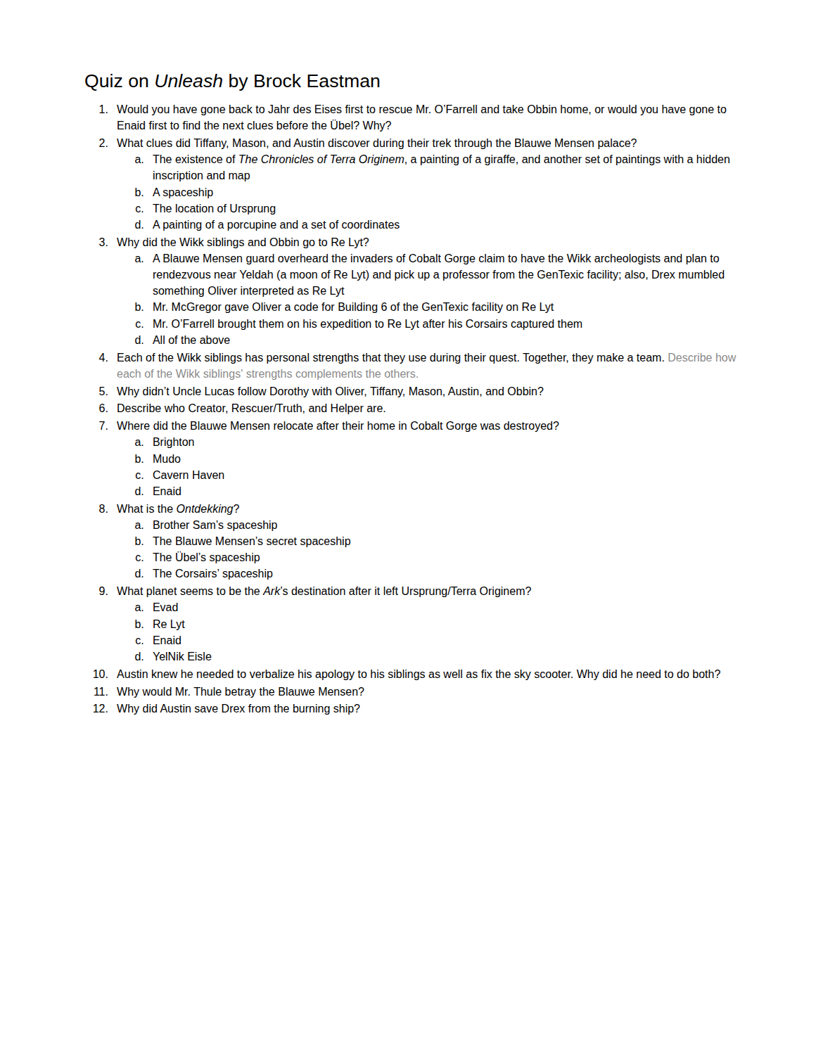Quiz on Unleash by Brock Eastman
Would you have gone back to Jahr des Eises first to rescue Mr. O’Farrell and take Obbin home, or would you have gone to Enaid first to find the next clues before the Übel? Why?
What clues did Tiffany, Mason, and Austin discover during their trek through the Blauwe Mensen palace?
The existence of The Chronicles of Terra Originem, a painting of a giraffe, and another set of paintings with a hidden inscription and map
A spaceship
The location of Ursprung
A painting of a porcupine and a set of coordinates
Why did the Wikk siblings and Obbin go to Re Lyt?
A Blauwe Mensen guard overheard the invaders of Cobalt Gorge claim to have the Wikk archeologists and plan to rendezvous near Yeldah (a moon of Re Lyt) and pick up a professor from the GenTexic facility; also, Drex mumbled something Oliver interpreted as Re Lyt
Mr. McGregor gave Oliver a code for Building 6 of the GenTexic facility on Re Lyt
Mr. O’Farrell brought them on his expedition to Re Lyt after his Corsairs captured them
All of the above
Each of the Wikk siblings has personal strengths that they use during their quest. Together, they make a team. Describe how each of the Wikk siblings' strengths complements the others.
Why didn’t Uncle Lucas follow Dorothy with Oliver, Tiffany, Mason, Austin, and Obbin?
Describe who Creator, Rescuer/Truth, and Helper are.
Where did the Blauwe Mensen relocate after their home in Cobalt Gorge was destroyed?
Brighton
Mudo
Cavern Haven
Enaid
What is the Ontdekking?
Brother Sam’s spaceship
The Blauwe Mensen’s secret spaceship
The Übel’s spaceship
The Corsairs’ spaceship
What planet seems to be the Ark’s destination after it left Ursprung/Terra Originem?
Evad
Re Lyt
Enaid
YelNik Eisle
Austin knew he needed to verbalize his apology to his siblings as well as fix the sky scooter. Why did he need to do both?
Why would Mr. Thule betray the Blauwe Mensen?
Why did Austin save Drex from the burning ship?